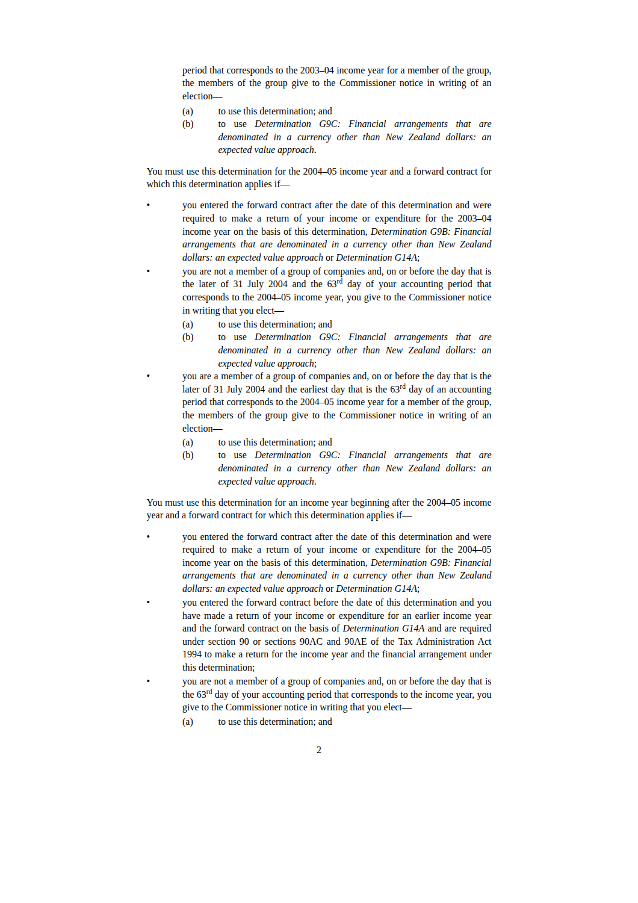period that corresponds to the 2003–04 income year for a member of the group, the members of the group give to the Commissioner notice in writing of an election—
(a)
to use this determination; and
(b)
to use Determination G9C: Financial arrangements that are denominated in a currency other than New Zealand dollars: an expected value approach.
You must use this determination for the 2004–05 income year and a forward contract for which this determination applies if—
•
you entered the forward contract after the date of this determination and were required to make a return of your income or expenditure for the 2003–04 income year on the basis of this determination, Determination G9B: Financial arrangements that are denominated in a currency other than New Zealand dollars: an expected value approach or Determination G14A;
•
you are not a member of a group of companies and, on or before the day that is the later of 31 July 2004 and the 63rd day of your accounting period that corresponds to the 2004–05 income year, you give to the Commissioner notice in writing that you elect—
(a)
to use this determination; and
(b)
to use Determination G9C: Financial arrangements that are denominated in a currency other than New Zealand dollars: an expected value approach;
•
you are a member of a group of companies and, on or before the day that is the later of 31 July 2004 and the earliest day that is the 63rd day of an accounting period that corresponds to the 2004–05 income year for a member of the group, the members of the group give to the Commissioner notice in writing of an election—
(a)
to use this determination; and
(b)
to use Determination G9C: Financial arrangements that are denominated in a currency other than New Zealand dollars: an expected value approach.
You must use this determination for an income year beginning after the 2004–05 income year and a forward contract for which this determination applies if—
•
you entered the forward contract after the date of this determination and were required to make a return of your income or expenditure for the 2004–05 income year on the basis of this determination, Determination G9B: Financial arrangements that are denominated in a currency other than New Zealand dollars: an expected value approach or Determination G14A;
•
you entered the forward contract before the date of this determination and you have made a return of your income or expenditure for an earlier income year and the forward contract on the basis of Determination G14A and are required under section 90 or sections 90AC and 90AE of the Tax Administration Act 1994 to make a return for the income year and the financial arrangement under this determination;
•
you are not a member of a group of companies and, on or before the day that is the 63rd day of your accounting period that corresponds to the income year, you give to the Commissioner notice in writing that you elect—
(a)
to use this determination; and
2